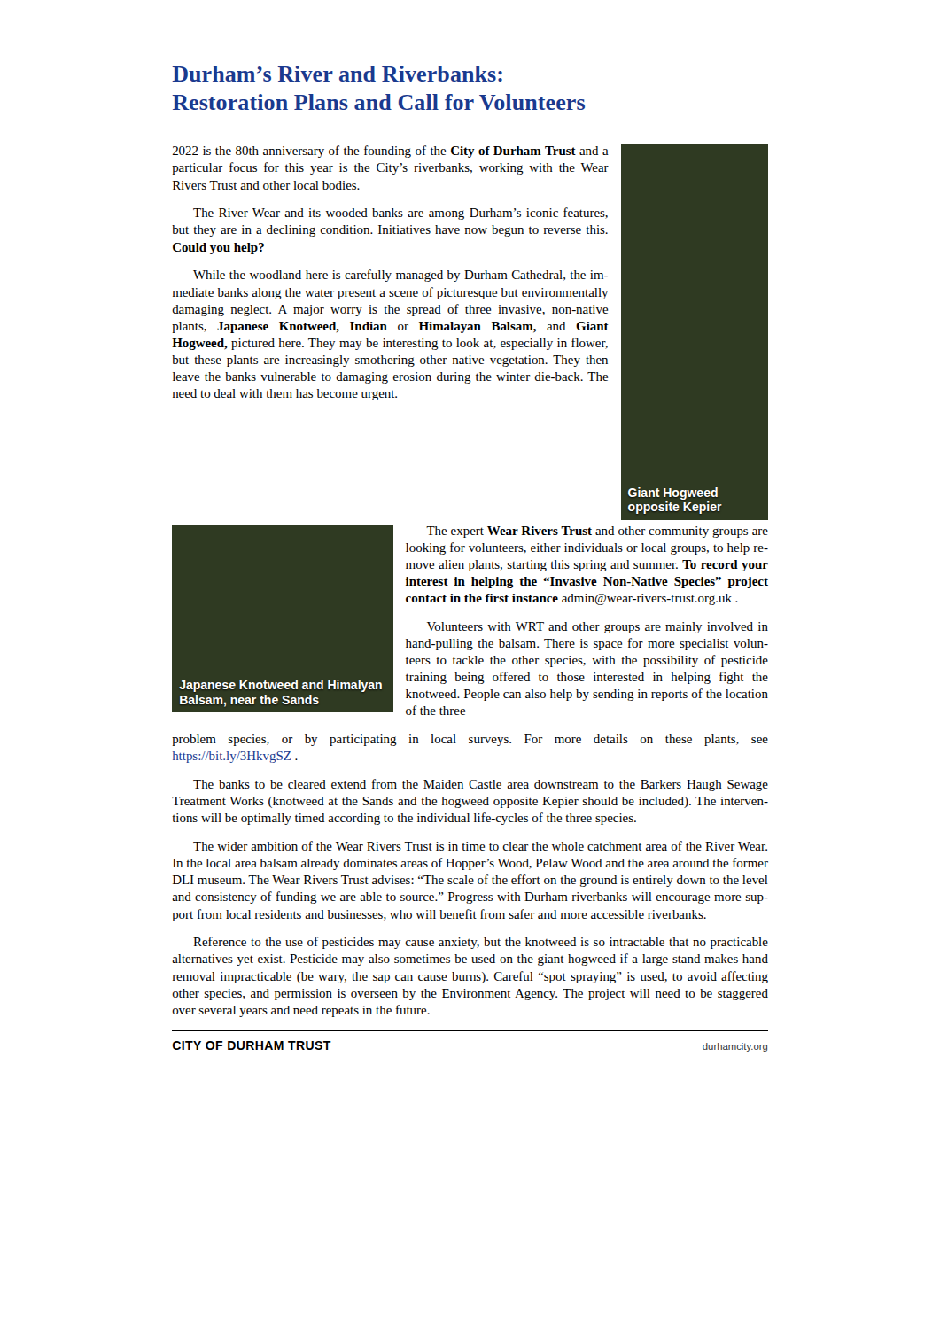Durham’s River and Riverbanks:
Restoration Plans and Call for Volunteers
2022 is the 80th anniversary of the founding of the City of Durham Trust and a particular focus for this year is the City’s riverbanks, working with the Wear Rivers Trust and other local bodies.
The River Wear and its wooded banks are among Durham’s iconic features, but they are in a declining condition. Initiatives have now begun to reverse this. Could you help?
While the woodland here is carefully managed by Durham Cathedral, the immediate banks along the water present a scene of picturesque but environmentally damaging neglect. A major worry is the spread of three invasive, non-native plants, Japanese Knotweed, Indian or Himalayan Balsam, and Giant Hogweed, pictured here. They may be interesting to look at, especially in flower, but these plants are increasingly smothering other native vegetation. They then leave the banks vulnerable to damaging erosion during the winter die-back. The need to deal with them has become urgent.
Giant Hogweed opposite Kepier
Japanese Knotweed and Himalyan Balsam, near the Sands
The expert Wear Rivers Trust and other community groups are looking for volunteers, either individuals or local groups, to help remove alien plants, starting this spring and summer. To record your interest in helping the “Invasive Non-Native Species” project contact in the first instance admin@wear-rivers-trust.org.uk .
Volunteers with WRT and other groups are mainly involved in hand-pulling the balsam. There is space for more specialist volunteers to tackle the other species, with the possibility of pesticide training being offered to those interested in helping fight the knotweed. People can also help by sending in reports of the location of the three
problem species, or by participating in local surveys. For more details on these plants, see https://bit.ly/3HkvgSZ .
The banks to be cleared extend from the Maiden Castle area downstream to the Barkers Haugh Sewage Treatment Works (knotweed at the Sands and the hogweed opposite Kepier should be included). The interventions will be optimally timed according to the individual life-cycles of the three species.
The wider ambition of the Wear Rivers Trust is in time to clear the whole catchment area of the River Wear. In the local area balsam already dominates areas of Hopper’s Wood, Pelaw Wood and the area around the former DLI museum. The Wear Rivers Trust advises: “The scale of the effort on the ground is entirely down to the level and consistency of funding we are able to source.” Progress with Durham riverbanks will encourage more support from local residents and businesses, who will benefit from safer and more accessible riverbanks.
Reference to the use of pesticides may cause anxiety, but the knotweed is so intractable that no practicable alternatives yet exist. Pesticide may also sometimes be used on the giant hogweed if a large stand makes hand removal impracticable (be wary, the sap can cause burns). Careful “spot spraying” is used, to avoid affecting other species, and permission is overseen by the Environment Agency. The project will need to be staggered over several years and need repeats in the future.
CITY OF DURHAM TRUST
durhamcity.org